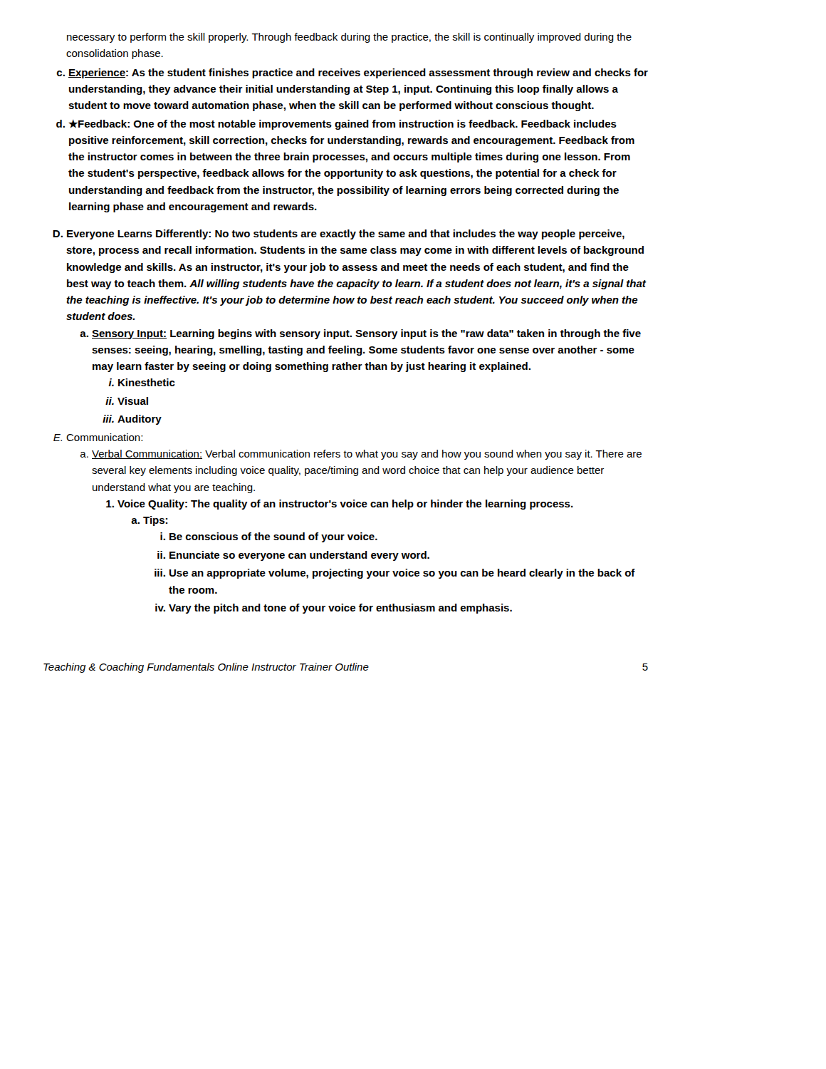necessary to perform the skill properly. Through feedback during the practice, the skill is continually improved during the consolidation phase.
Experience: As the student finishes practice and receives experienced assessment through review and checks for understanding, they advance their initial understanding at Step 1, input. Continuing this loop finally allows a student to move toward automation phase, when the skill can be performed without conscious thought.
★Feedback: One of the most notable improvements gained from instruction is feedback. Feedback includes positive reinforcement, skill correction, checks for understanding, rewards and encouragement. Feedback from the instructor comes in between the three brain processes, and occurs multiple times during one lesson. From the student's perspective, feedback allows for the opportunity to ask questions, the potential for a check for understanding and feedback from the instructor, the possibility of learning errors being corrected during the learning phase and encouragement and rewards.
Everyone Learns Differently: No two students are exactly the same and that includes the way people perceive, store, process and recall information. Students in the same class may come in with different levels of background knowledge and skills. As an instructor, it's your job to assess and meet the needs of each student, and find the best way to teach them. All willing students have the capacity to learn. If a student does not learn, it's a signal that the teaching is ineffective. It's your job to determine how to best reach each student. You succeed only when the student does.
Sensory Input: Learning begins with sensory input. Sensory input is the "raw data" taken in through the five senses: seeing, hearing, smelling, tasting and feeling. Some students favor one sense over another - some may learn faster by seeing or doing something rather than by just hearing it explained.
Kinesthetic
Visual
Auditory
Communication:
Verbal Communication: Verbal communication refers to what you say and how you sound when you say it. There are several key elements including voice quality, pace/timing and word choice that can help your audience better understand what you are teaching.
Voice Quality: The quality of an instructor's voice can help or hinder the learning process.
Tips:
Be conscious of the sound of your voice.
Enunciate so everyone can understand every word.
Use an appropriate volume, projecting your voice so you can be heard clearly in the back of the room.
Vary the pitch and tone of your voice for enthusiasm and emphasis.
Teaching & Coaching Fundamentals Online Instructor Trainer Outline 5